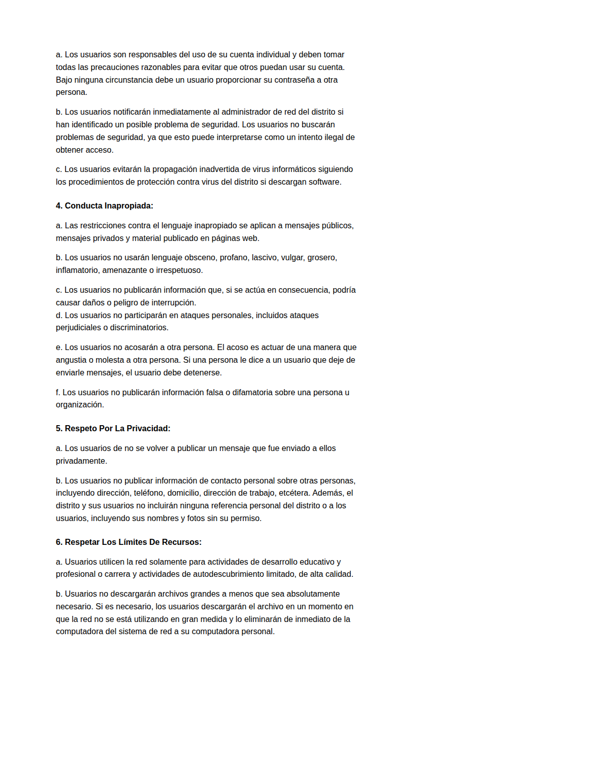a. Los usuarios son responsables del uso de su cuenta individual y deben tomar todas las precauciones razonables para evitar que otros puedan usar su cuenta. Bajo ninguna circunstancia debe un usuario proporcionar su contraseña a otra persona.
b. Los usuarios notificarán inmediatamente al administrador de red del distrito si han identificado un posible problema de seguridad. Los usuarios no buscarán problemas de seguridad, ya que esto puede interpretarse como un intento ilegal de obtener acceso.
c. Los usuarios evitarán la propagación inadvertida de virus informáticos siguiendo los procedimientos de protección contra virus del distrito si descargan software.
4. Conducta Inapropiada:
a. Las restricciones contra el lenguaje inapropiado se aplican a mensajes públicos, mensajes privados y material publicado en páginas web.
b. Los usuarios no usarán lenguaje obsceno, profano, lascivo, vulgar, grosero, inflamatorio, amenazante o irrespetuoso.
c. Los usuarios no publicarán información que, si se actúa en consecuencia, podría causar daños o peligro de interrupción.
d. Los usuarios no participarán en ataques personales, incluidos ataques perjudiciales o discriminatorios.
e. Los usuarios no acosarán a otra persona. El acoso es actuar de una manera que angustia o molesta a otra persona. Si una persona le dice a un usuario que deje de enviarle mensajes, el usuario debe detenerse.
f. Los usuarios no publicarán información falsa o difamatoria sobre una persona u organización.
5. Respeto Por La Privacidad:
a. Los usuarios de no se volver a publicar un mensaje que fue enviado a ellos privadamente.
b. Los usuarios no publicar información de contacto personal sobre otras personas, incluyendo dirección, teléfono, domicilio, dirección de trabajo, etcétera. Además, el distrito y sus usuarios no incluirán ninguna referencia personal del distrito o a los usuarios, incluyendo sus nombres y fotos sin su permiso.
6. Respetar Los Límites De Recursos:
a. Usuarios utilicen la red solamente para actividades de desarrollo educativo y profesional o carrera y actividades de autodescubrimiento limitado, de alta calidad.
b. Usuarios no descargarán archivos grandes a menos que sea absolutamente necesario. Si es necesario, los usuarios descargarán el archivo en un momento en que la red no se está utilizando en gran medida y lo eliminarán de inmediato de la computadora del sistema de red a su computadora personal.